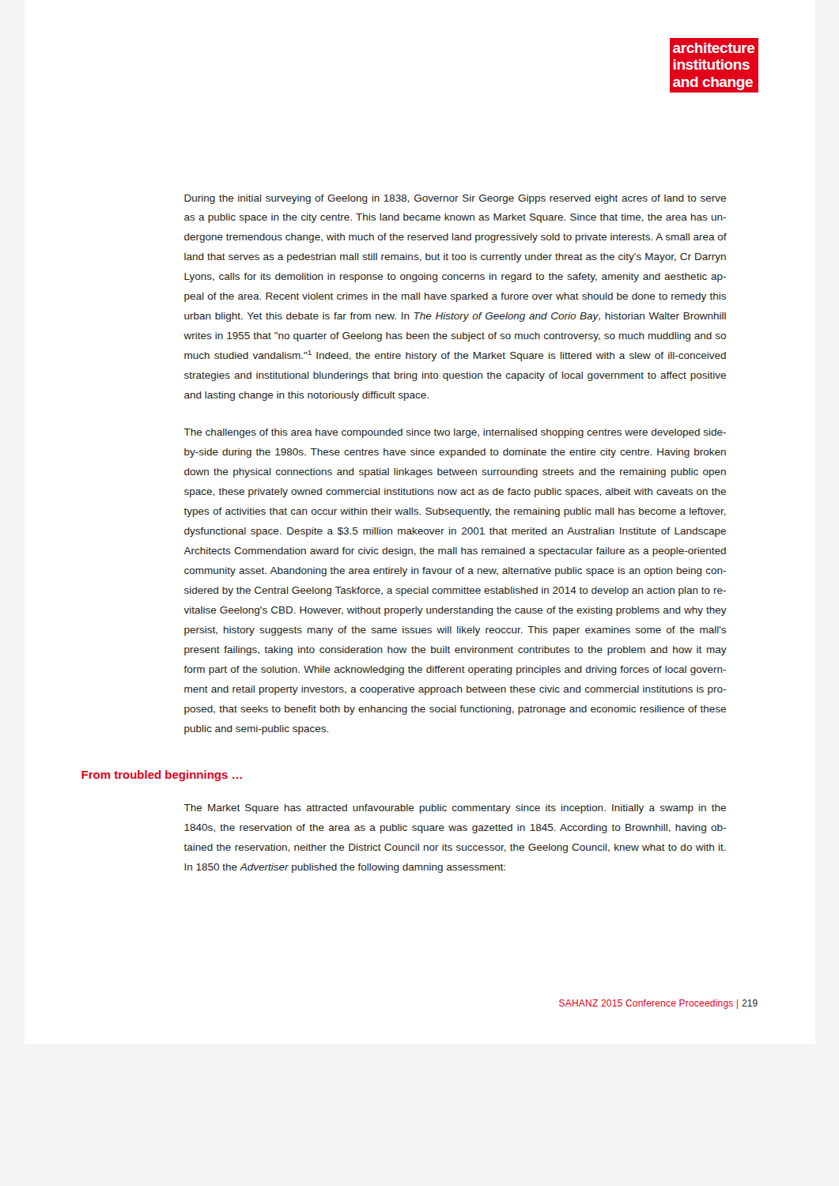architecture institutions and change
During the initial surveying of Geelong in 1838, Governor Sir George Gipps reserved eight acres of land to serve as a public space in the city centre. This land became known as Market Square. Since that time, the area has undergone tremendous change, with much of the reserved land progressively sold to private interests. A small area of land that serves as a pedestrian mall still remains, but it too is currently under threat as the city's Mayor, Cr Darryn Lyons, calls for its demolition in response to ongoing concerns in regard to the safety, amenity and aesthetic appeal of the area. Recent violent crimes in the mall have sparked a furore over what should be done to remedy this urban blight. Yet this debate is far from new. In The History of Geelong and Corio Bay, historian Walter Brownhill writes in 1955 that "no quarter of Geelong has been the subject of so much controversy, so much muddling and so much studied vandalism."1 Indeed, the entire history of the Market Square is littered with a slew of ill-conceived strategies and institutional blunderings that bring into question the capacity of local government to affect positive and lasting change in this notoriously difficult space.
The challenges of this area have compounded since two large, internalised shopping centres were developed side-by-side during the 1980s. These centres have since expanded to dominate the entire city centre. Having broken down the physical connections and spatial linkages between surrounding streets and the remaining public open space, these privately owned commercial institutions now act as de facto public spaces, albeit with caveats on the types of activities that can occur within their walls. Subsequently, the remaining public mall has become a leftover, dysfunctional space. Despite a $3.5 million makeover in 2001 that merited an Australian Institute of Landscape Architects Commendation award for civic design, the mall has remained a spectacular failure as a people-oriented community asset. Abandoning the area entirely in favour of a new, alternative public space is an option being considered by the Central Geelong Taskforce, a special committee established in 2014 to develop an action plan to revitalise Geelong's CBD. However, without properly understanding the cause of the existing problems and why they persist, history suggests many of the same issues will likely reoccur. This paper examines some of the mall's present failings, taking into consideration how the built environment contributes to the problem and how it may form part of the solution. While acknowledging the different operating principles and driving forces of local government and retail property investors, a cooperative approach between these civic and commercial institutions is proposed, that seeks to benefit both by enhancing the social functioning, patronage and economic resilience of these public and semi-public spaces.
From troubled beginnings …
The Market Square has attracted unfavourable public commentary since its inception. Initially a swamp in the 1840s, the reservation of the area as a public square was gazetted in 1845. According to Brownhill, having obtained the reservation, neither the District Council nor its successor, the Geelong Council, knew what to do with it. In 1850 the Advertiser published the following damning assessment:
SAHANZ 2015 Conference Proceedings | 219